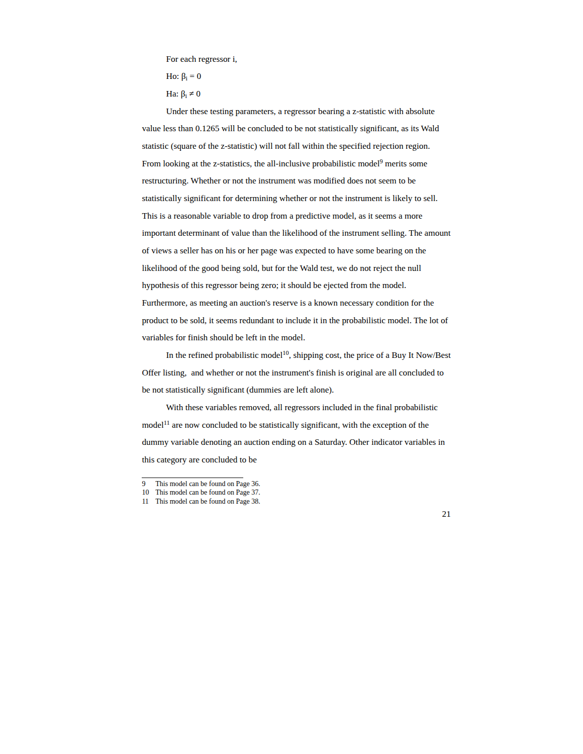For each regressor i,
Ho: βi = 0
Ha: βi ≠ 0
Under these testing parameters, a regressor bearing a z-statistic with absolute value less than 0.1265 will be concluded to be not statistically significant, as its Wald statistic (square of the z-statistic) will not fall within the specified rejection region. From looking at the z-statistics, the all-inclusive probabilistic model9 merits some restructuring. Whether or not the instrument was modified does not seem to be statistically significant for determining whether or not the instrument is likely to sell. This is a reasonable variable to drop from a predictive model, as it seems a more important determinant of value than the likelihood of the instrument selling. The amount of views a seller has on his or her page was expected to have some bearing on the likelihood of the good being sold, but for the Wald test, we do not reject the null hypothesis of this regressor being zero; it should be ejected from the model. Furthermore, as meeting an auction's reserve is a known necessary condition for the product to be sold, it seems redundant to include it in the probabilistic model. The lot of variables for finish should be left in the model.
In the refined probabilistic model10, shipping cost, the price of a Buy It Now/Best Offer listing, and whether or not the instrument's finish is original are all concluded to be not statistically significant (dummies are left alone).
With these variables removed, all regressors included in the final probabilistic model11 are now concluded to be statistically significant, with the exception of the dummy variable denoting an auction ending on a Saturday. Other indicator variables in this category are concluded to be
9 This model can be found on Page 36.
10 This model can be found on Page 37.
11 This model can be found on Page 38.
21